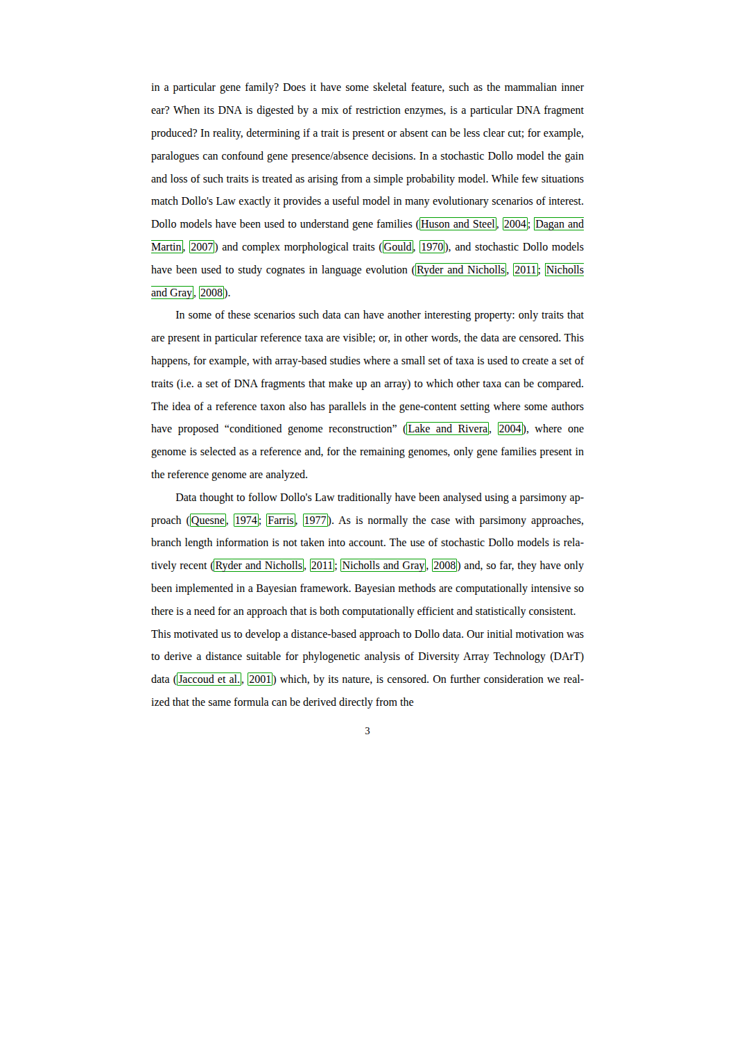in a particular gene family? Does it have some skeletal feature, such as the mammalian inner ear? When its DNA is digested by a mix of restriction enzymes, is a particular DNA fragment produced? In reality, determining if a trait is present or absent can be less clear cut; for example, paralogues can confound gene presence/absence decisions. In a stochastic Dollo model the gain and loss of such traits is treated as arising from a simple probability model. While few situations match Dollo's Law exactly it provides a useful model in many evolutionary scenarios of interest. Dollo models have been used to understand gene families (Huson and Steel, 2004; Dagan and Martin, 2007) and complex morphological traits (Gould, 1970), and stochastic Dollo models have been used to study cognates in language evolution (Ryder and Nicholls, 2011; Nicholls and Gray, 2008).
In some of these scenarios such data can have another interesting property: only traits that are present in particular reference taxa are visible; or, in other words, the data are censored. This happens, for example, with array-based studies where a small set of taxa is used to create a set of traits (i.e. a set of DNA fragments that make up an array) to which other taxa can be compared. The idea of a reference taxon also has parallels in the gene-content setting where some authors have proposed “conditioned genome reconstruction” (Lake and Rivera, 2004), where one genome is selected as a reference and, for the remaining genomes, only gene families present in the reference genome are analyzed.
Data thought to follow Dollo's Law traditionally have been analysed using a parsimony approach (Quesne, 1974; Farris, 1977). As is normally the case with parsimony approaches, branch length information is not taken into account. The use of stochastic Dollo models is relatively recent (Ryder and Nicholls, 2011; Nicholls and Gray, 2008) and, so far, they have only been implemented in a Bayesian framework. Bayesian methods are computationally intensive so there is a need for an approach that is both computationally efficient and statistically consistent.
This motivated us to develop a distance-based approach to Dollo data. Our initial motivation was to derive a distance suitable for phylogenetic analysis of Diversity Array Technology (DArT) data (Jaccoud et al., 2001) which, by its nature, is censored. On further consideration we realized that the same formula can be derived directly from the
3